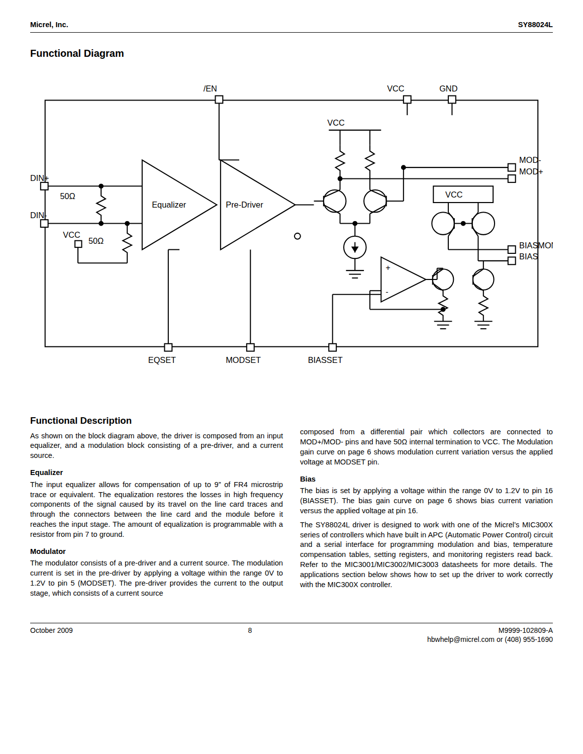Micrel, Inc. SY88024L
Functional Diagram
/EN VCC GND VCC MOD- MOD+ DIN+ DIN- 50Ω 50Ω VCC Equalizer Pre-Driver VCC BIASMON BIAS + - EQSET MODSET BIASSET
Functional Description
As shown on the block diagram above, the driver is composed from an input equalizer, and a modulation block consisting of a pre-driver, and a current source.
Equalizer
The input equalizer allows for compensation of up to 9” of FR4 microstrip trace or equivalent. The equalization restores the losses in high frequency components of the signal caused by its travel on the line card traces and through the connectors between the line card and the module before it reaches the input stage. The amount of equalization is programmable with a resistor from pin 7 to ground.
Modulator
The modulator consists of a pre-driver and a current source. The modulation current is set in the pre-driver by applying a voltage within the range 0V to 1.2V to pin 5 (MODSET). The pre-driver provides the current to the output stage, which consists of a current source
composed from a differential pair which collectors are connected to MOD+/MOD- pins and have 50Ω internal termination to VCC. The Modulation gain curve on page 6 shows modulation current variation versus the applied voltage at MODSET pin.
Bias
The bias is set by applying a voltage within the range 0V to 1.2V to pin 16 (BIASSET). The bias gain curve on page 6 shows bias current variation versus the applied voltage at pin 16.
The SY88024L driver is designed to work with one of the Micrel’s MIC300X series of controllers which have built in APC (Automatic Power Control) circuit and a serial interface for programming modulation and bias, temperature compensation tables, setting registers, and monitoring registers read back. Refer to the MIC3001/MIC3002/MIC3003 datasheets for more details. The applications section below shows how to set up the driver to work correctly with the MIC300X controller.
October 2009
8
M9999-102809-A
hbwhelp@micrel.com or (408) 955-1690